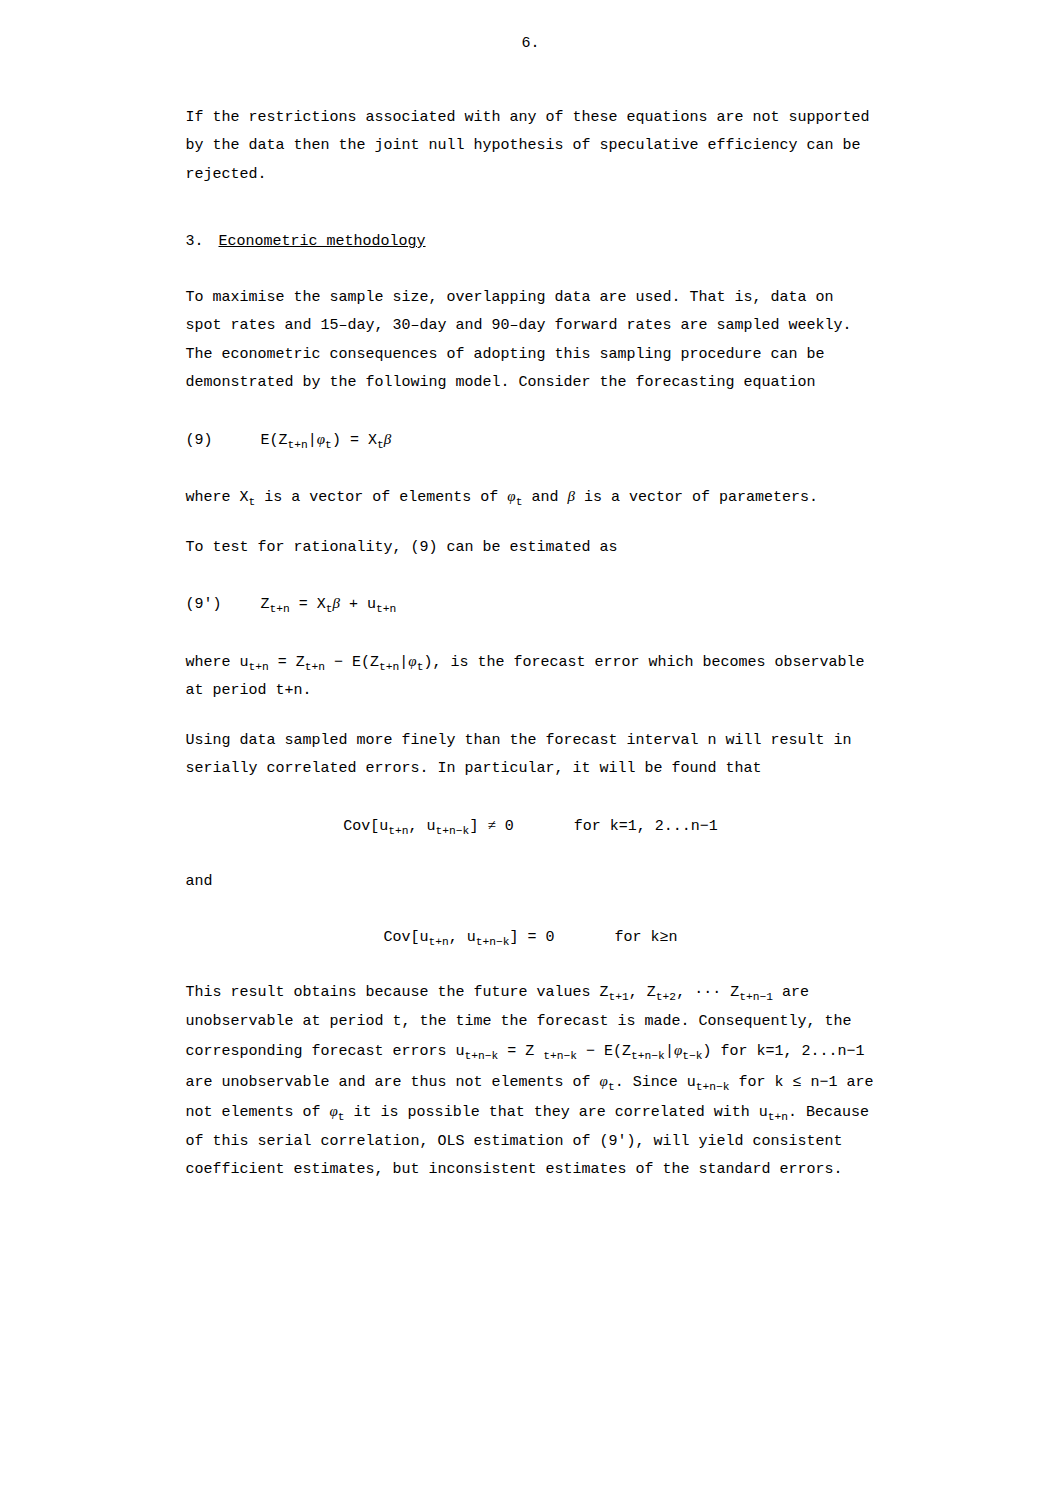6.
If the restrictions associated with any of these equations are not supported by the data then the joint null hypothesis of speculative efficiency can be rejected.
3. Econometric methodology
To maximise the sample size, overlapping data are used. That is, data on spot rates and 15–day, 30–day and 90–day forward rates are sampled weekly. The econometric consequences of adopting this sampling procedure can be demonstrated by the following model. Consider the forecasting equation
(9) E(Zt+n|φt) = Xtβ
where Xt is a vector of elements of φt and β is a vector of parameters.
To test for rationality, (9) can be estimated as
(9') Zt+n = Xtβ + ut+n
where ut+n = Zt+n − E(Zt+n|φt), is the forecast error which becomes observable at period t+n.
Using data sampled more finely than the forecast interval n will result in serially correlated errors. In particular, it will be found that
Cov[ut+n, ut+n−k] ≠ 0for k=1, 2...n−1
and
Cov[ut+n, ut+n−k] = 0for k≥n
This result obtains because the future values Zt+1, Zt+2, ··· Zt+n−1 are unobservable at period t, the time the forecast is made. Consequently, the corresponding forecast errors ut+n−k = Z t+n−k − E(Zt+n−k|φt−k) for k=1, 2...n−1 are unobservable and are thus not elements of φt. Since ut+n−k for k ≤ n−1 are not elements of φt it is possible that they are correlated with ut+n. Because of this serial correlation, OLS estimation of (9'), will yield consistent coefficient estimates, but inconsistent estimates of the standard errors.